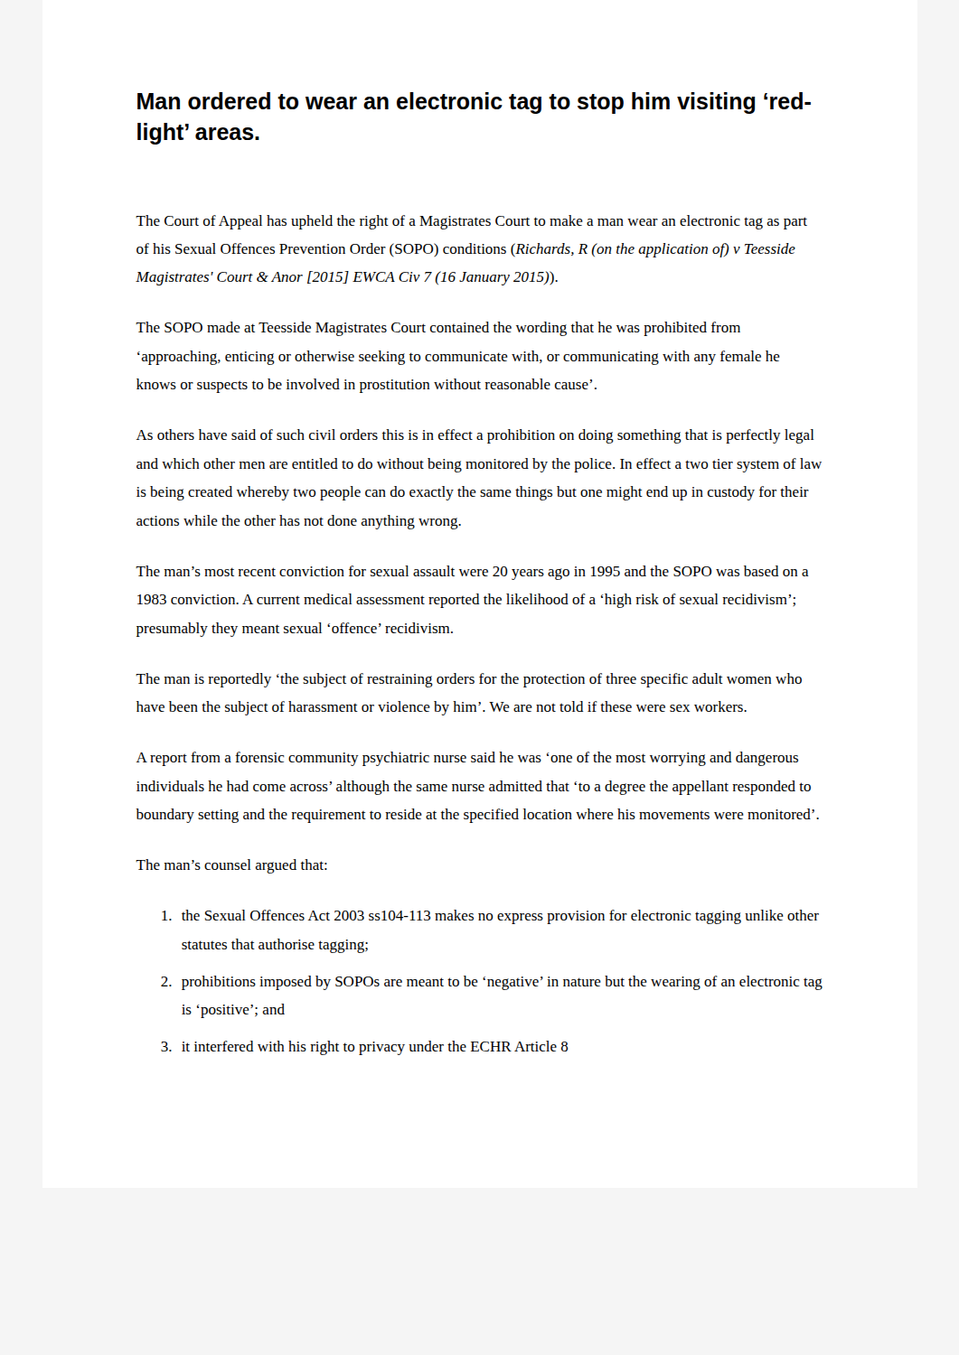Man ordered to wear an electronic tag to stop him visiting ‘red-light’ areas.
The Court of Appeal has upheld the right of a Magistrates Court to make a man wear an electronic tag as part of his Sexual Offences Prevention Order (SOPO) conditions (Richards, R (on the application of) v Teesside Magistrates' Court & Anor [2015] EWCA Civ 7 (16 January 2015)).
The SOPO made at Teesside Magistrates Court contained the wording that he was prohibited from ‘approaching, enticing or otherwise seeking to communicate with, or communicating with any female he knows or suspects to be involved in prostitution without reasonable cause’.
As others have said of such civil orders this is in effect a prohibition on doing something that is perfectly legal and which other men are entitled to do without being monitored by the police. In effect a two tier system of law is being created whereby two people can do exactly the same things but one might end up in custody for their actions while the other has not done anything wrong.
The man’s most recent conviction for sexual assault were 20 years ago in 1995 and the SOPO was based on a 1983 conviction. A current medical assessment reported the likelihood of a ‘high risk of sexual recidivism’; presumably they meant sexual ‘offence’ recidivism.
The man is reportedly ‘the subject of restraining orders for the protection of three specific adult women who have been the subject of harassment or violence by him’. We are not told if these were sex workers.
A report from a forensic community psychiatric nurse said he was ‘one of the most worrying and dangerous individuals he had come across’ although the same nurse admitted that ‘to a degree the appellant responded to boundary setting and the requirement to reside at the specified location where his movements were monitored’.
The man’s counsel argued that:
the Sexual Offences Act 2003 ss104-113 makes no express provision for electronic tagging unlike other statutes that authorise tagging;
prohibitions imposed by SOPOs are meant to be ‘negative’ in nature but the wearing of an electronic tag is ‘positive’; and
it interfered with his right to privacy under the ECHR Article 8